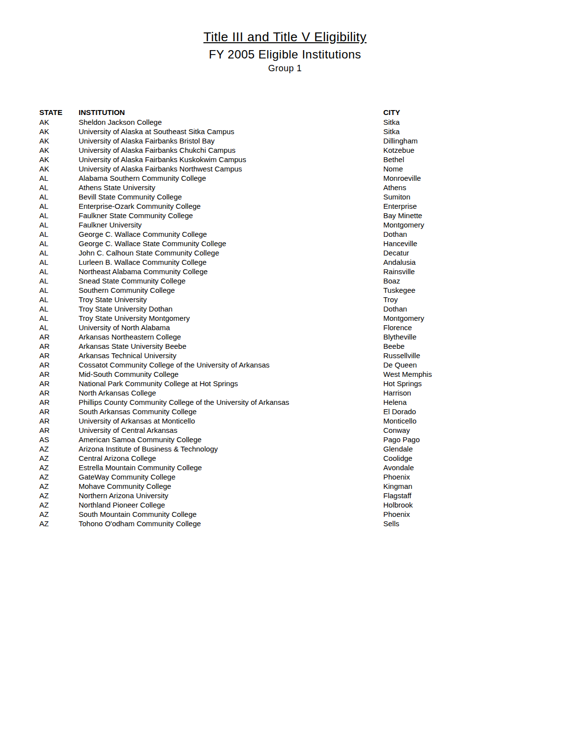Title III and Title V Eligibility
FY 2005 Eligible Institutions
Group 1
| STATE | INSTITUTION | CITY |
| --- | --- | --- |
| AK | Sheldon Jackson College | Sitka |
| AK | University of Alaska at Southeast Sitka Campus | Sitka |
| AK | University of Alaska Fairbanks Bristol Bay | Dillingham |
| AK | University of Alaska Fairbanks Chukchi Campus | Kotzebue |
| AK | University of Alaska Fairbanks Kuskokwim Campus | Bethel |
| AK | University of Alaska Fairbanks Northwest Campus | Nome |
| AL | Alabama Southern Community College | Monroeville |
| AL | Athens State University | Athens |
| AL | Bevill State Community College | Sumiton |
| AL | Enterprise-Ozark Community College | Enterprise |
| AL | Faulkner State Community College | Bay Minette |
| AL | Faulkner University | Montgomery |
| AL | George C. Wallace Community College | Dothan |
| AL | George C. Wallace State Community College | Hanceville |
| AL | John C. Calhoun State Community College | Decatur |
| AL | Lurleen B. Wallace Community College | Andalusia |
| AL | Northeast Alabama Community College | Rainsville |
| AL | Snead State Community College | Boaz |
| AL | Southern Community College | Tuskegee |
| AL | Troy State University | Troy |
| AL | Troy State University Dothan | Dothan |
| AL | Troy State University Montgomery | Montgomery |
| AL | University of North Alabama | Florence |
| AR | Arkansas Northeastern College | Blytheville |
| AR | Arkansas State University Beebe | Beebe |
| AR | Arkansas Technical University | Russellville |
| AR | Cossatot Community College of the University of Arkansas | De Queen |
| AR | Mid-South Community College | West Memphis |
| AR | National Park Community College at Hot Springs | Hot Springs |
| AR | North Arkansas College | Harrison |
| AR | Phillips County Community College of the University of Arkansas | Helena |
| AR | South Arkansas Community College | El Dorado |
| AR | University of Arkansas at Monticello | Monticello |
| AR | University of Central Arkansas | Conway |
| AS | American Samoa Community College | Pago Pago |
| AZ | Arizona Institute of Business & Technology | Glendale |
| AZ | Central Arizona College | Coolidge |
| AZ | Estrella Mountain Community College | Avondale |
| AZ | GateWay Community College | Phoenix |
| AZ | Mohave Community College | Kingman |
| AZ | Northern Arizona University | Flagstaff |
| AZ | Northland Pioneer College | Holbrook |
| AZ | South Mountain Community College | Phoenix |
| AZ | Tohono O'odham Community College | Sells |